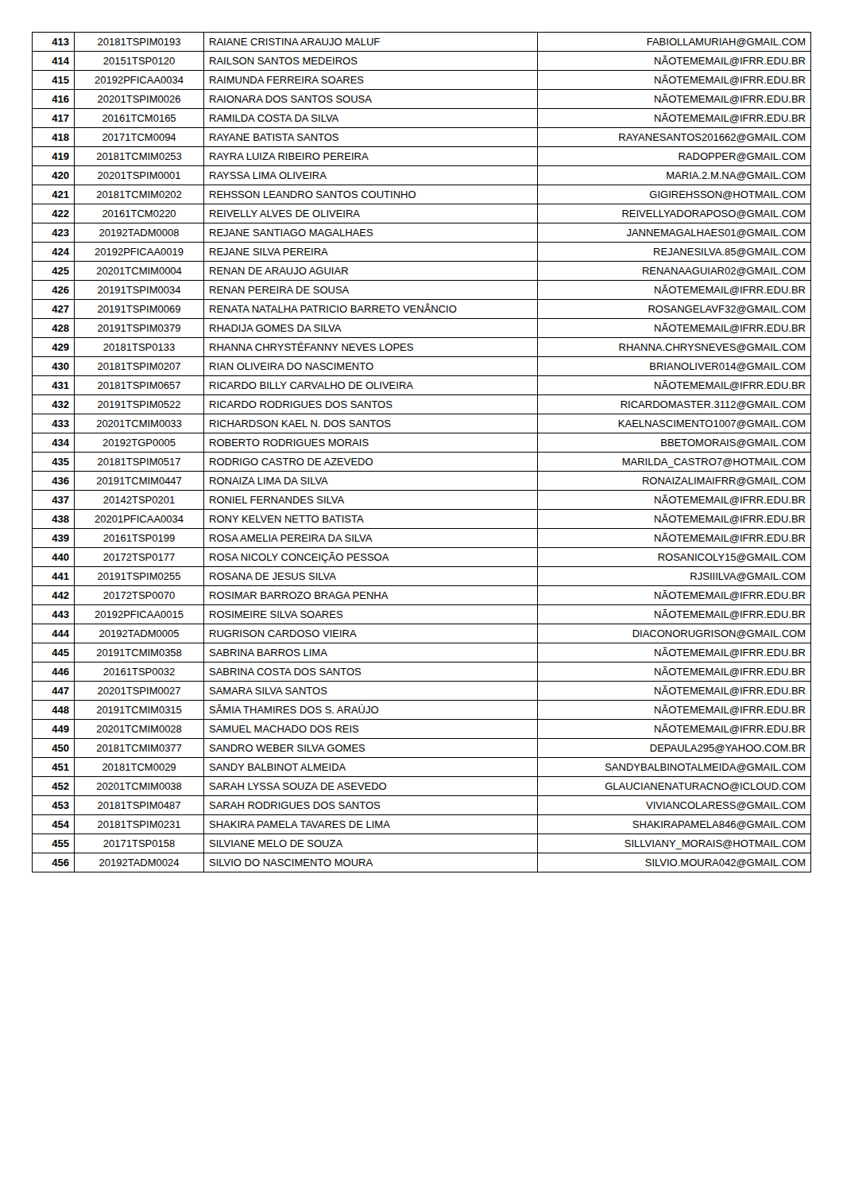| 413 | 20181TSPIM0193 | RAIANE CRISTINA ARAUJO MALUF | FABIOLLAMURIAH@GMAIL.COM |
| 414 | 20151TSP0120 | RAILSON SANTOS MEDEIROS | NÃOTEMEMAIL@IFRR.EDU.BR |
| 415 | 20192PFICAA0034 | RAIMUNDA FERREIRA SOARES | NÃOTEMEMAIL@IFRR.EDU.BR |
| 416 | 20201TSPIM0026 | RAIONARA DOS SANTOS SOUSA | NÃOTEMEMAIL@IFRR.EDU.BR |
| 417 | 20161TCM0165 | RAMILDA COSTA DA SILVA | NÃOTEMEMAIL@IFRR.EDU.BR |
| 418 | 20171TCM0094 | RAYANE BATISTA SANTOS | RAYANESANTOS201662@GMAIL.COM |
| 419 | 20181TCMIM0253 | RAYRA LUIZA RIBEIRO PEREIRA | RADOPPER@GMAIL.COM |
| 420 | 20201TSPIM0001 | RAYSSA LIMA OLIVEIRA | MARIA.2.M.NA@GMAIL.COM |
| 421 | 20181TCMIM0202 | REHSSON LEANDRO SANTOS COUTINHO | GIGIREHSSON@HOTMAIL.COM |
| 422 | 20161TCM0220 | REIVELLY ALVES DE OLIVEIRA | REIVELLYADORAPOSO@GMAIL.COM |
| 423 | 20192TADM0008 | REJANE SANTIAGO MAGALHAES | JANNEMAGALHAES01@GMAIL.COM |
| 424 | 20192PFICAA0019 | REJANE SILVA PEREIRA | REJANESILVA.85@GMAIL.COM |
| 425 | 20201TCMIM0004 | RENAN DE ARAUJO AGUIAR | RENANAAGUIAR02@GMAIL.COM |
| 426 | 20191TSPIM0034 | RENAN PEREIRA DE SOUSA | NÃOTEMEMAIL@IFRR.EDU.BR |
| 427 | 20191TSPIM0069 | RENATA NATALHA PATRICIO BARRETO VENÂNCIO | ROSANGELAVF32@GMAIL.COM |
| 428 | 20191TSPIM0379 | RHADIJA GOMES DA SILVA | NÃOTEMEMAIL@IFRR.EDU.BR |
| 429 | 20181TSP0133 | RHANNA CHRYSTÉFANNY NEVES LOPES | RHANNA.CHRYSNEVES@GMAIL.COM |
| 430 | 20181TSPIM0207 | RIAN OLIVEIRA DO NASCIMENTO | BRIANOLIVER014@GMAIL.COM |
| 431 | 20181TSPIM0657 | RICARDO BILLY CARVALHO DE OLIVEIRA | NÃOTEMEMAIL@IFRR.EDU.BR |
| 432 | 20191TSPIM0522 | RICARDO RODRIGUES DOS SANTOS | RICARDOMASTER.3112@GMAIL.COM |
| 433 | 20201TCMIM0033 | RICHARDSON KAEL N. DOS SANTOS | KAELNASCIMENTO1007@GMAIL.COM |
| 434 | 20192TGP0005 | ROBERTO RODRIGUES MORAIS | BBETOMORAIS@GMAIL.COM |
| 435 | 20181TSPIM0517 | RODRIGO CASTRO DE AZEVEDO | MARILDA_CASTRO7@HOTMAIL.COM |
| 436 | 20191TCMIM0447 | RONAIZA LIMA DA SILVA | RONAIZALIMAIFRR@GMAIL.COM |
| 437 | 20142TSP0201 | RONIEL FERNANDES SILVA | NÃOTEMEMAIL@IFRR.EDU.BR |
| 438 | 20201PFICAA0034 | RONY KELVEN NETTO BATISTA | NÃOTEMEMAIL@IFRR.EDU.BR |
| 439 | 20161TSP0199 | ROSA AMELIA PEREIRA DA SILVA | NÃOTEMEMAIL@IFRR.EDU.BR |
| 440 | 20172TSP0177 | ROSA NICOLY CONCEIÇÃO PESSOA | ROSANICOLY15@GMAIL.COM |
| 441 | 20191TSPIM0255 | ROSANA DE JESUS SILVA | RJSIIILVA@GMAIL.COM |
| 442 | 20172TSP0070 | ROSIMAR BARROZO BRAGA PENHA | NÃOTEMEMAIL@IFRR.EDU.BR |
| 443 | 20192PFICAA0015 | ROSIMEIRE SILVA SOARES | NÃOTEMEMAIL@IFRR.EDU.BR |
| 444 | 20192TADM0005 | RUGRISON CARDOSO VIEIRA | DIACONORUGRISON@GMAIL.COM |
| 445 | 20191TCMIM0358 | SABRINA BARROS LIMA | NÃOTEMEMAIL@IFRR.EDU.BR |
| 446 | 20161TSP0032 | SABRINA COSTA DOS SANTOS | NÃOTEMEMAIL@IFRR.EDU.BR |
| 447 | 20201TSPIM0027 | SAMARA SILVA SANTOS | NÃOTEMEMAIL@IFRR.EDU.BR |
| 448 | 20191TCMIM0315 | SÂMIA THAMIRES DOS S. ARAÚJO | NÃOTEMEMAIL@IFRR.EDU.BR |
| 449 | 20201TCMIM0028 | SAMUEL MACHADO DOS REIS | NÃOTEMEMAIL@IFRR.EDU.BR |
| 450 | 20181TCMIM0377 | SANDRO WEBER SILVA GOMES | DEPAULA295@YAHOO.COM.BR |
| 451 | 20181TCM0029 | SANDY BALBINOT ALMEIDA | SANDYBALBINOTALMEIDA@GMAIL.COM |
| 452 | 20201TCMIM0038 | SARAH LYSSA SOUZA DE ASEVEDO | GLAUCIANENATURACNO@ICLOUD.COM |
| 453 | 20181TSPIM0487 | SARAH RODRIGUES DOS SANTOS | VIVIANCOLARESS@GMAIL.COM |
| 454 | 20181TSPIM0231 | SHAKIRA PAMELA TAVARES DE LIMA | SHAKIRAPAMELA846@GMAIL.COM |
| 455 | 20171TSP0158 | SILVIANE MELO DE SOUZA | SILLVIANY_MORAIS@HOTMAIL.COM |
| 456 | 20192TADM0024 | SILVIO DO NASCIMENTO MOURA | SILVIO.MOURA042@GMAIL.COM |